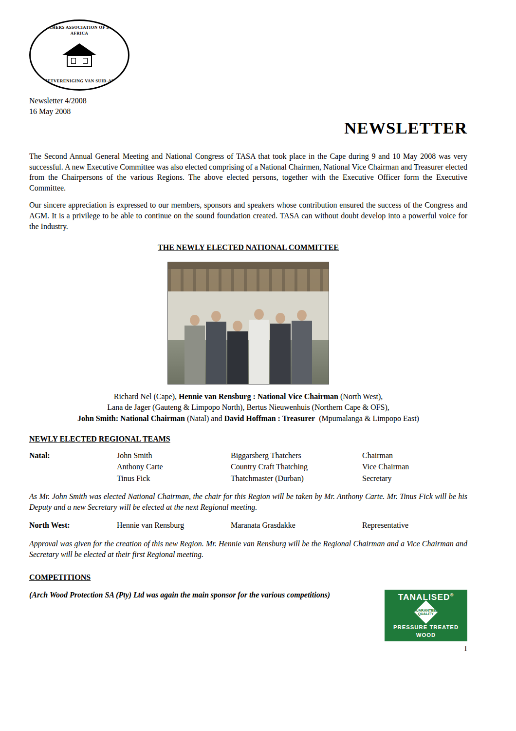THATCHERS ASSOCIATION OF SOUTH AFRICA
DEKRIETVERENIGING VAN SUID-AFRIKA
Newsletter 4/2008
16 May 2008
NEWSLETTER
The Second Annual General Meeting and National Congress of TASA that took place in the Cape during 9 and 10 May 2008 was very successful. A new Executive Committee was also elected comprising of a National Chairmen, National Vice Chairman and Treasurer elected from the Chairpersons of the various Regions. The above elected persons, together with the Executive Officer form the Executive Committee.
Our sincere appreciation is expressed to our members, sponsors and speakers whose contribution ensured the success of the Congress and AGM. It is a privilege to be able to continue on the sound foundation created. TASA can without doubt develop into a powerful voice for the Industry.
THE NEWLY ELECTED NATIONAL COMMITTEE
Richard Nel (Cape), Hennie van Rensburg : National Vice Chairman (North West),
Lana de Jager (Gauteng & Limpopo North), Bertus Nieuwenhuis (Northern Cape & OFS),
John Smith: National Chairman (Natal) and David Hoffman : Treasurer (Mpumalanga & Limpopo East)
NEWLY ELECTED REGIONAL TEAMS
| Natal: | John Smith | Biggarsberg Thatchers | Chairman |
| | Anthony Carte | Country Craft Thatching | Vice Chairman |
| | Tinus Fick | Thatchmaster (Durban) | Secretary |
As Mr. John Smith was elected National Chairman, the chair for this Region will be taken by Mr. Anthony Carte. Mr. Tinus Fick will be his Deputy and a new Secretary will be elected at the next Regional meeting.
| North West: | Hennie van Rensburg | Maranata Grasdakke | Representative |
Approval was given for the creation of this new Region. Mr. Hennie van Rensburg will be the Regional Chairman and a Vice Chairman and Secretary will be elected at their first Regional meeting.
COMPETITIONS
(Arch Wood Protection SA (Pty) Ltd was again the main sponsor for the various competitions)
TANALISED®
GUARANTEED
QUALITY
PRESSURE TREATED WOOD
1